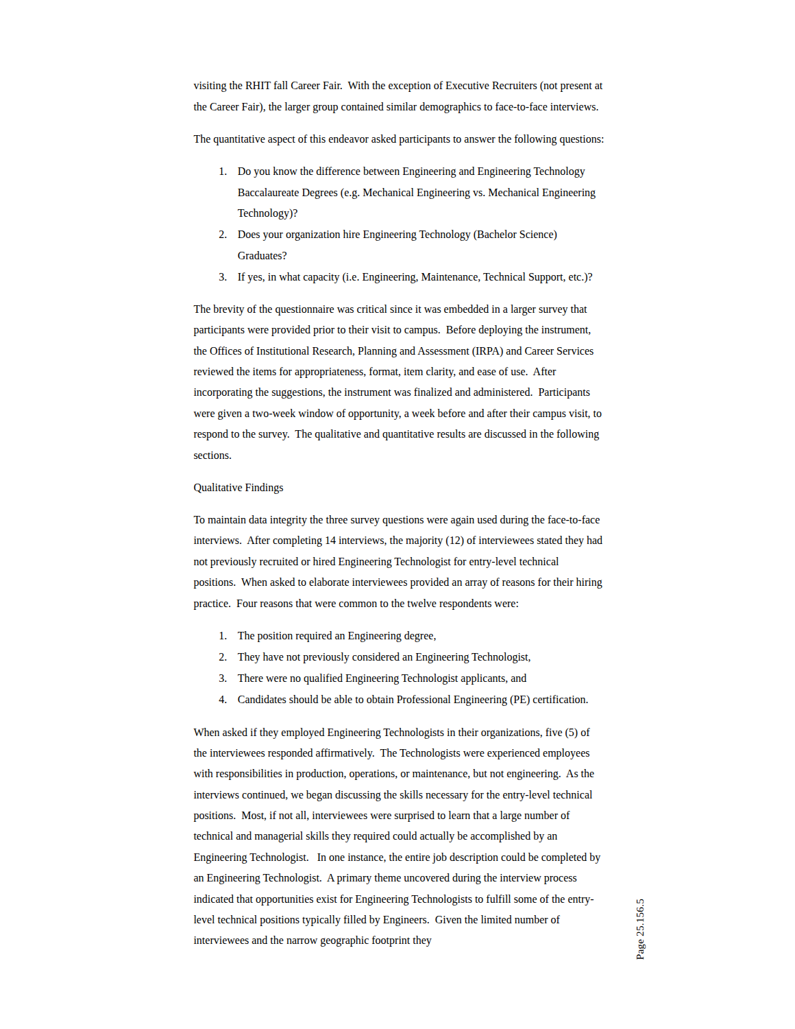visiting the RHIT fall Career Fair. With the exception of Executive Recruiters (not present at the Career Fair), the larger group contained similar demographics to face-to-face interviews.
The quantitative aspect of this endeavor asked participants to answer the following questions:
Do you know the difference between Engineering and Engineering Technology Baccalaureate Degrees (e.g. Mechanical Engineering vs. Mechanical Engineering Technology)?
Does your organization hire Engineering Technology (Bachelor Science) Graduates?
If yes, in what capacity (i.e. Engineering, Maintenance, Technical Support, etc.)?
The brevity of the questionnaire was critical since it was embedded in a larger survey that participants were provided prior to their visit to campus. Before deploying the instrument, the Offices of Institutional Research, Planning and Assessment (IRPA) and Career Services reviewed the items for appropriateness, format, item clarity, and ease of use. After incorporating the suggestions, the instrument was finalized and administered. Participants were given a two-week window of opportunity, a week before and after their campus visit, to respond to the survey. The qualitative and quantitative results are discussed in the following sections.
Qualitative Findings
To maintain data integrity the three survey questions were again used during the face-to-face interviews. After completing 14 interviews, the majority (12) of interviewees stated they had not previously recruited or hired Engineering Technologist for entry-level technical positions. When asked to elaborate interviewees provided an array of reasons for their hiring practice. Four reasons that were common to the twelve respondents were:
The position required an Engineering degree,
They have not previously considered an Engineering Technologist,
There were no qualified Engineering Technologist applicants, and
Candidates should be able to obtain Professional Engineering (PE) certification.
When asked if they employed Engineering Technologists in their organizations, five (5) of the interviewees responded affirmatively. The Technologists were experienced employees with responsibilities in production, operations, or maintenance, but not engineering. As the interviews continued, we began discussing the skills necessary for the entry-level technical positions. Most, if not all, interviewees were surprised to learn that a large number of technical and managerial skills they required could actually be accomplished by an Engineering Technologist. In one instance, the entire job description could be completed by an Engineering Technologist. A primary theme uncovered during the interview process indicated that opportunities exist for Engineering Technologists to fulfill some of the entry-level technical positions typically filled by Engineers. Given the limited number of interviewees and the narrow geographic footprint they
Page 25.156.5